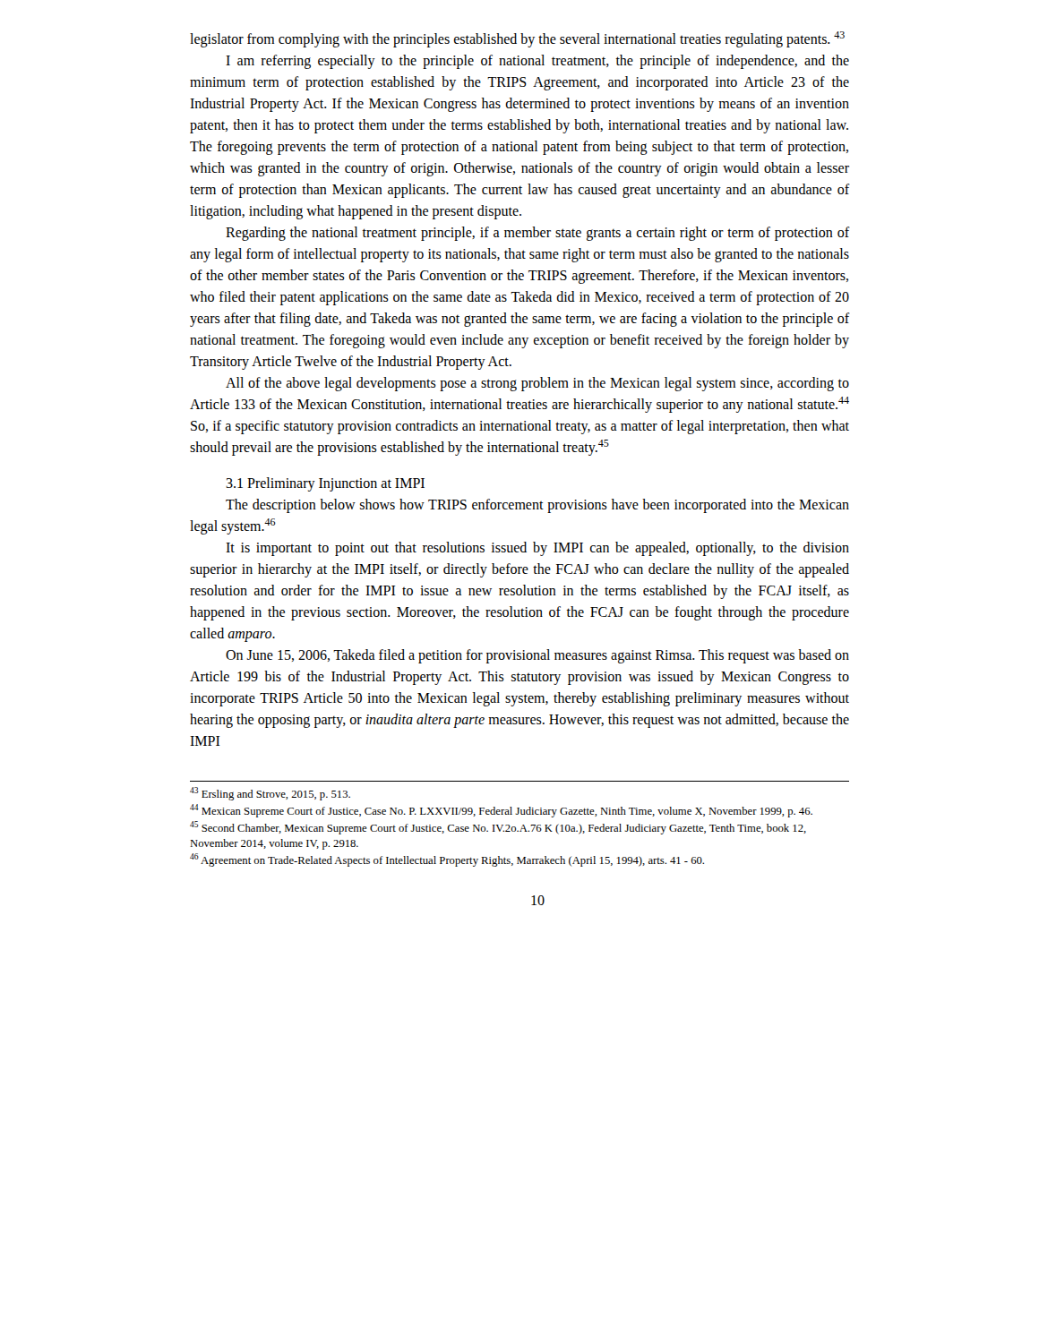legislator from complying with the principles established by the several international treaties regulating patents. 43
I am referring especially to the principle of national treatment, the principle of independence, and the minimum term of protection established by the TRIPS Agreement, and incorporated into Article 23 of the Industrial Property Act. If the Mexican Congress has determined to protect inventions by means of an invention patent, then it has to protect them under the terms established by both, international treaties and by national law. The foregoing prevents the term of protection of a national patent from being subject to that term of protection, which was granted in the country of origin. Otherwise, nationals of the country of origin would obtain a lesser term of protection than Mexican applicants. The current law has caused great uncertainty and an abundance of litigation, including what happened in the present dispute.
Regarding the national treatment principle, if a member state grants a certain right or term of protection of any legal form of intellectual property to its nationals, that same right or term must also be granted to the nationals of the other member states of the Paris Convention or the TRIPS agreement. Therefore, if the Mexican inventors, who filed their patent applications on the same date as Takeda did in Mexico, received a term of protection of 20 years after that filing date, and Takeda was not granted the same term, we are facing a violation to the principle of national treatment. The foregoing would even include any exception or benefit received by the foreign holder by Transitory Article Twelve of the Industrial Property Act.
All of the above legal developments pose a strong problem in the Mexican legal system since, according to Article 133 of the Mexican Constitution, international treaties are hierarchically superior to any national statute.44 So, if a specific statutory provision contradicts an international treaty, as a matter of legal interpretation, then what should prevail are the provisions established by the international treaty.45
3.1 Preliminary Injunction at IMPI
The description below shows how TRIPS enforcement provisions have been incorporated into the Mexican legal system.46
It is important to point out that resolutions issued by IMPI can be appealed, optionally, to the division superior in hierarchy at the IMPI itself, or directly before the FCAJ who can declare the nullity of the appealed resolution and order for the IMPI to issue a new resolution in the terms established by the FCAJ itself, as happened in the previous section. Moreover, the resolution of the FCAJ can be fought through the procedure called amparo.
On June 15, 2006, Takeda filed a petition for provisional measures against Rimsa. This request was based on Article 199 bis of the Industrial Property Act. This statutory provision was issued by Mexican Congress to incorporate TRIPS Article 50 into the Mexican legal system, thereby establishing preliminary measures without hearing the opposing party, or inaudita altera parte measures. However, this request was not admitted, because the IMPI
43 Ersling and Strove, 2015, p. 513.
44 Mexican Supreme Court of Justice, Case No. P. LXXVII/99, Federal Judiciary Gazette, Ninth Time, volume X, November 1999, p. 46.
45 Second Chamber, Mexican Supreme Court of Justice, Case No. IV.2o.A.76 K (10a.), Federal Judiciary Gazette, Tenth Time, book 12, November 2014, volume IV, p. 2918.
46 Agreement on Trade-Related Aspects of Intellectual Property Rights, Marrakech (April 15, 1994), arts. 41 - 60.
10